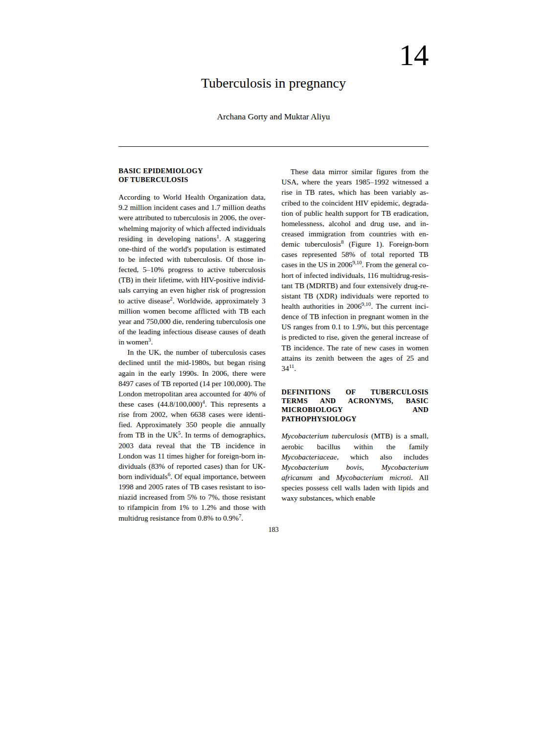14
Tuberculosis in pregnancy
Archana Gorty and Muktar Aliyu
Basic epidemiology
of tuberculosis
According to World Health Organization data, 9.2 million incident cases and 1.7 million deaths were attributed to tuberculosis in 2006, the overwhelming majority of which affected individuals residing in developing nations1. A staggering one-third of the world's population is estimated to be infected with tuberculosis. Of those infected, 5–10% progress to active tuberculosis (TB) in their lifetime, with HIV-positive individuals carrying an even higher risk of progression to active disease2. Worldwide, approximately 3 million women become afflicted with TB each year and 750,000 die, rendering tuberculosis one of the leading infectious disease causes of death in women3.
In the UK, the number of tuberculosis cases declined until the mid-1980s, but began rising again in the early 1990s. In 2006, there were 8497 cases of TB reported (14 per 100,000). The London metropolitan area accounted for 40% of these cases (44.8/100,000)4. This represents a rise from 2002, when 6638 cases were identified. Approximately 350 people die annually from TB in the UK5. In terms of demographics, 2003 data reveal that the TB incidence in London was 11 times higher for foreign-born individuals (83% of reported cases) than for UK-born individuals6. Of equal importance, between 1998 and 2005 rates of TB cases resistant to isoniazid increased from 5% to 7%, those resistant to rifampicin from 1% to 1.2% and those with multidrug resistance from 0.8% to 0.9%7.
These data mirror similar figures from the USA, where the years 1985–1992 witnessed a rise in TB rates, which has been variably ascribed to the coincident HIV epidemic, degradation of public health support for TB eradication, homelessness, alcohol and drug use, and increased immigration from countries with endemic tuberculosis8 (Figure 1). Foreign-born cases represented 58% of total reported TB cases in the US in 20069,10. From the general cohort of infected individuals, 116 multidrug-resistant TB (MDRTB) and four extensively drug-resistant TB (XDR) individuals were reported to health authorities in 20069,10. The current incidence of TB infection in pregnant women in the US ranges from 0.1 to 1.9%, but this percentage is predicted to rise, given the general increase of TB incidence. The rate of new cases in women attains its zenith between the ages of 25 and 3411.
Definitions of tuberculosis terms and acronyms, basic microbiology and pathophysiology
Mycobacterium tuberculosis (MTB) is a small, aerobic bacillus within the family Mycobacteriaceae, which also includes Mycobacterium bovis, Mycobacterium africanum and Mycobacterium microti. All species possess cell walls laden with lipids and waxy substances, which enable
183